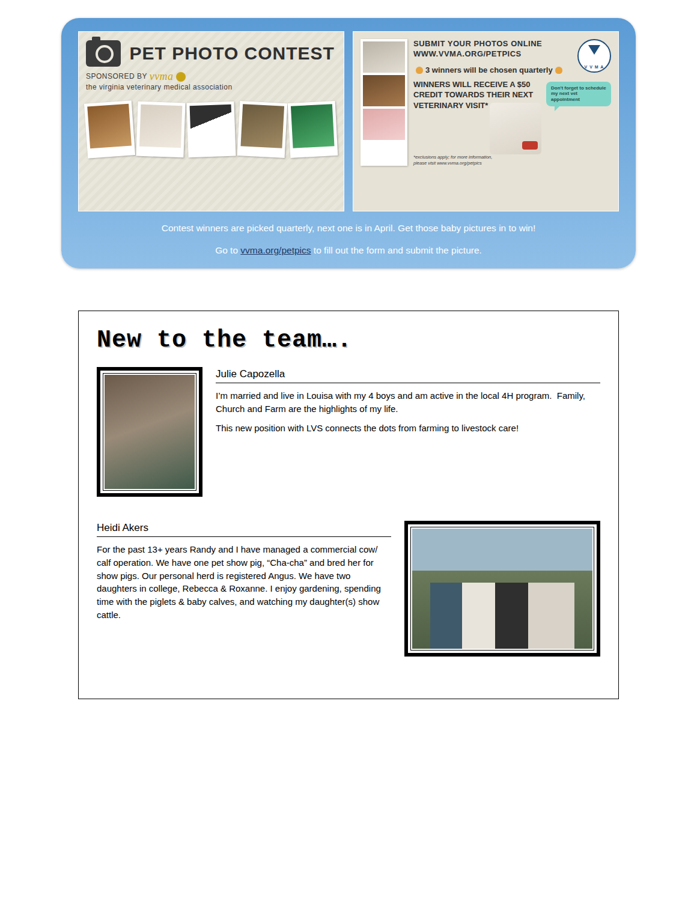PET PHOTO CONTEST
SPONSORED BY vvma
the virginia veterinary medical association
SUBMIT YOUR PHOTOS ONLINE WWW.VVMA.ORG/PETPICS
3 winners will be chosen quarterly
Don't forget to schedule my next vet appointment
WINNERS WILL RECEIVE A $50
CREDIT TOWARDS THEIR NEXT
VETERINARY VISIT*
*exclusions apply; for more information,
please visit www.vvma.org/petpics
Contest winners are picked quarterly, next one is in April. Get those baby pictures in to win! Go to vvma.org/petpics to fill out the form and submit the picture.
New to the team….
Julie Capozella
I’m married and live in Louisa with my 4 boys and am active in the local 4H program. Family, Church and Farm are the highlights of my life.
This new position with LVS connects the dots from farming to livestock care!
Heidi Akers
For the past 13+ years Randy and I have managed a commercial cow/ calf operation. We have one pet show pig, “Cha-cha” and bred her for show pigs. Our personal herd is registered Angus. We have two daughters in college, Rebecca & Roxanne. I enjoy gardening, spending time with the piglets & baby calves, and watching my daughter(s) show cattle.